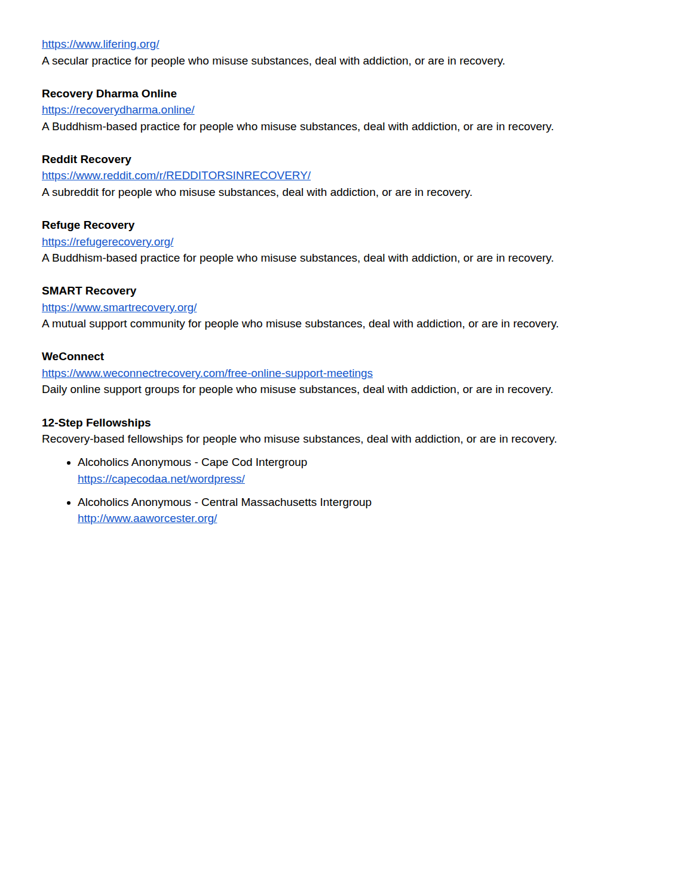https://www.lifering.org/
A secular practice for people who misuse substances, deal with addiction, or are in recovery.
Recovery Dharma Online
https://recoverydharma.online/
A Buddhism-based practice for people who misuse substances, deal with addiction, or are in recovery.
Reddit Recovery
https://www.reddit.com/r/REDDITORSINRECOVERY/
A subreddit for people who misuse substances, deal with addiction, or are in recovery.
Refuge Recovery
https://refugerecovery.org/
A Buddhism-based practice for people who misuse substances, deal with addiction, or are in recovery.
SMART Recovery
https://www.smartrecovery.org/
A mutual support community for people who misuse substances, deal with addiction, or are in recovery.
WeConnect
https://www.weconnectrecovery.com/free-online-support-meetings
Daily online support groups for people who misuse substances, deal with addiction, or are in recovery.
12-Step Fellowships
Recovery-based fellowships for people who misuse substances, deal with addiction, or are in recovery.
Alcoholics Anonymous - Cape Cod Intergroup
https://capecodaa.net/wordpress/
Alcoholics Anonymous - Central Massachusetts Intergroup
http://www.aaworcester.org/